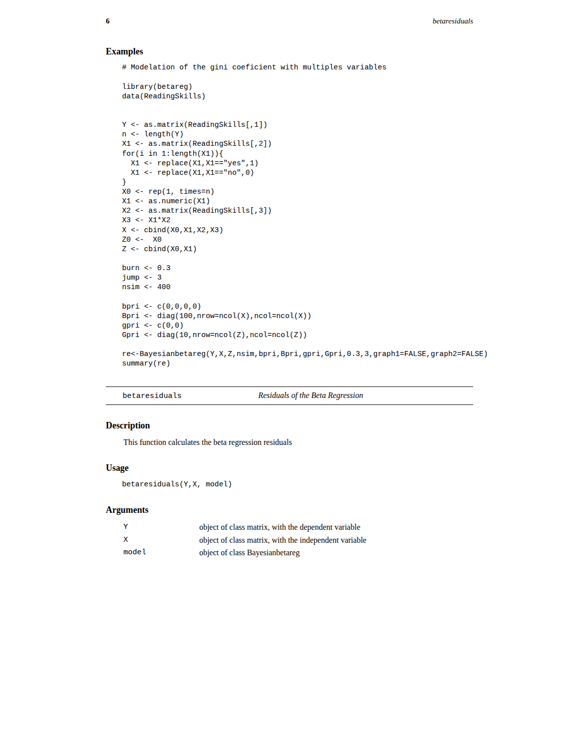6 betaresiduals
Examples
# Modelation of the gini coeficient with multiples variables

library(betareg)
data(ReadingSkills)


Y <- as.matrix(ReadingSkills[,1])
n <- length(Y)
X1 <- as.matrix(ReadingSkills[,2])
for(i in 1:length(X1)){
  X1 <- replace(X1,X1=="yes",1)
  X1 <- replace(X1,X1=="no",0)
}
X0 <- rep(1, times=n)
X1 <- as.numeric(X1)
X2 <- as.matrix(ReadingSkills[,3])
X3 <- X1*X2
X <- cbind(X0,X1,X2,X3)
Z0 <-  X0
Z <- cbind(X0,X1)

burn <- 0.3
jump <- 3
nsim <- 400

bpri <- c(0,0,0,0)
Bpri <- diag(100,nrow=ncol(X),ncol=ncol(X))
gpri <- c(0,0)
Gpri <- diag(10,nrow=ncol(Z),ncol=ncol(Z))

re<-Bayesianbetareg(Y,X,Z,nsim,bpri,Bpri,gpri,Gpri,0.3,3,graph1=FALSE,graph2=FALSE)
summary(re)
betaresiduals Residuals of the Beta Regression
Description
This function calculates the beta regression residuals
Usage
betaresiduals(Y,X, model)
Arguments
| Y | object of class matrix, with the dependent variable |
| X | object of class matrix, with the independent variable |
| model | object of class Bayesianbetareg |